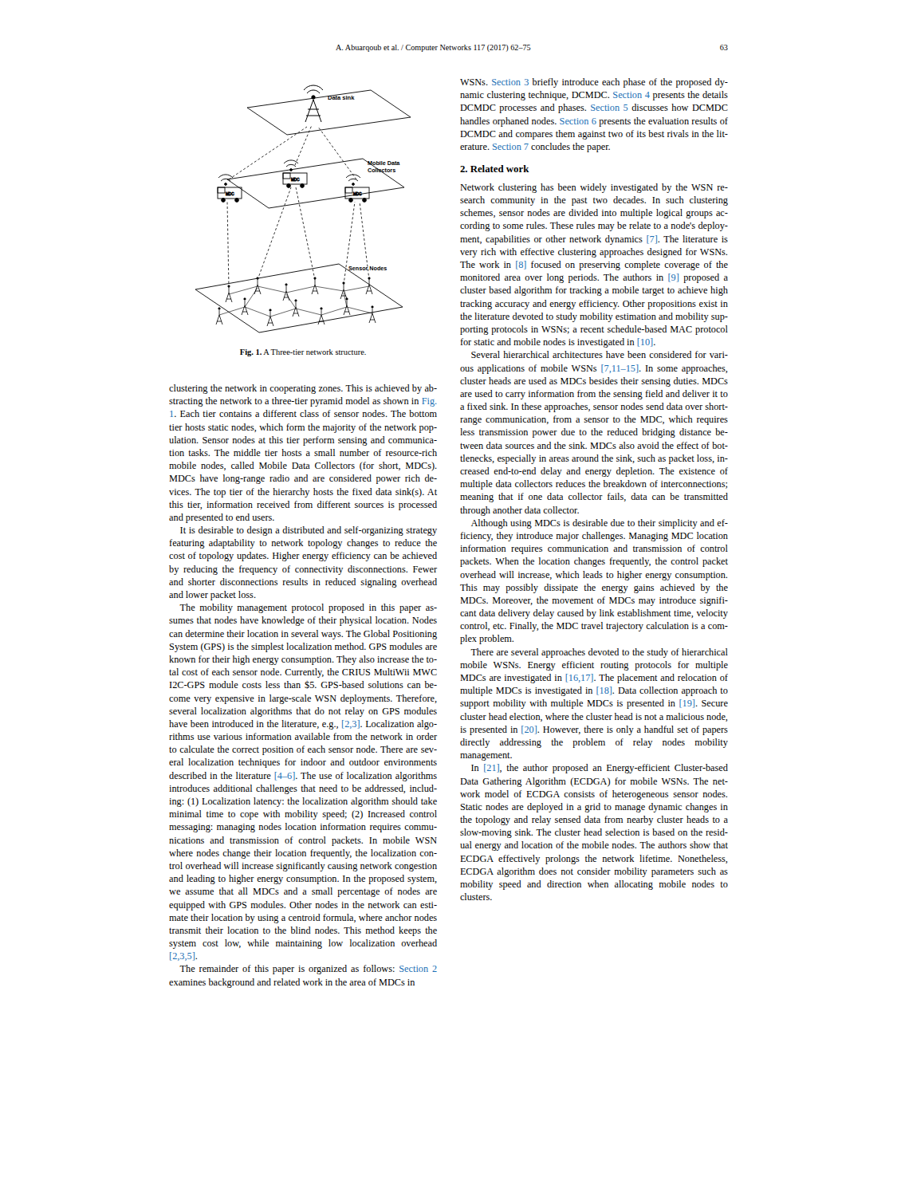A. Abuarqoub et al. / Computer Networks 117 (2017) 62–75
63
Data sink Mobile Data Collectors MDC MDC MDC Sensor Nodes
Fig. 1. A Three-tier network structure.
clustering the network in cooperating zones. This is achieved by abstracting the network to a three-tier pyramid model as shown in Fig. 1. Each tier contains a different class of sensor nodes. The bottom tier hosts static nodes, which form the majority of the network population. Sensor nodes at this tier perform sensing and communication tasks. The middle tier hosts a small number of resource-rich mobile nodes, called Mobile Data Collectors (for short, MDCs). MDCs have long-range radio and are considered power rich devices. The top tier of the hierarchy hosts the fixed data sink(s). At this tier, information received from different sources is processed and presented to end users.
It is desirable to design a distributed and self-organizing strategy featuring adaptability to network topology changes to reduce the cost of topology updates. Higher energy efficiency can be achieved by reducing the frequency of connectivity disconnections. Fewer and shorter disconnections results in reduced signaling overhead and lower packet loss.
The mobility management protocol proposed in this paper assumes that nodes have knowledge of their physical location. Nodes can determine their location in several ways. The Global Positioning System (GPS) is the simplest localization method. GPS modules are known for their high energy consumption. They also increase the total cost of each sensor node. Currently, the CRIUS MultiWii MWC I2C-GPS module costs less than $5. GPS-based solutions can become very expensive in large-scale WSN deployments. Therefore, several localization algorithms that do not relay on GPS modules have been introduced in the literature, e.g., [2,3]. Localization algorithms use various information available from the network in order to calculate the correct position of each sensor node. There are several localization techniques for indoor and outdoor environments described in the literature [4–6]. The use of localization algorithms introduces additional challenges that need to be addressed, including: (1) Localization latency: the localization algorithm should take minimal time to cope with mobility speed; (2) Increased control messaging: managing nodes location information requires communications and transmission of control packets. In mobile WSN where nodes change their location frequently, the localization control overhead will increase significantly causing network congestion and leading to higher energy consumption. In the proposed system, we assume that all MDCs and a small percentage of nodes are equipped with GPS modules. Other nodes in the network can estimate their location by using a centroid formula, where anchor nodes transmit their location to the blind nodes. This method keeps the system cost low, while maintaining low localization overhead [2,3,5].
The remainder of this paper is organized as follows: Section 2 examines background and related work in the area of MDCs in
WSNs. Section 3 briefly introduce each phase of the proposed dynamic clustering technique, DCMDC. Section 4 presents the details DCMDC processes and phases. Section 5 discusses how DCMDC handles orphaned nodes. Section 6 presents the evaluation results of DCMDC and compares them against two of its best rivals in the literature. Section 7 concludes the paper.
2. Related work
Network clustering has been widely investigated by the WSN research community in the past two decades. In such clustering schemes, sensor nodes are divided into multiple logical groups according to some rules. These rules may be relate to a node's deployment, capabilities or other network dynamics [7]. The literature is very rich with effective clustering approaches designed for WSNs. The work in [8] focused on preserving complete coverage of the monitored area over long periods. The authors in [9] proposed a cluster based algorithm for tracking a mobile target to achieve high tracking accuracy and energy efficiency. Other propositions exist in the literature devoted to study mobility estimation and mobility supporting protocols in WSNs; a recent schedule-based MAC protocol for static and mobile nodes is investigated in [10].
Several hierarchical architectures have been considered for various applications of mobile WSNs [7,11–15]. In some approaches, cluster heads are used as MDCs besides their sensing duties. MDCs are used to carry information from the sensing field and deliver it to a fixed sink. In these approaches, sensor nodes send data over short-range communication, from a sensor to the MDC, which requires less transmission power due to the reduced bridging distance between data sources and the sink. MDCs also avoid the effect of bottlenecks, especially in areas around the sink, such as packet loss, increased end-to-end delay and energy depletion. The existence of multiple data collectors reduces the breakdown of interconnections; meaning that if one data collector fails, data can be transmitted through another data collector.
Although using MDCs is desirable due to their simplicity and efficiency, they introduce major challenges. Managing MDC location information requires communication and transmission of control packets. When the location changes frequently, the control packet overhead will increase, which leads to higher energy consumption. This may possibly dissipate the energy gains achieved by the MDCs. Moreover, the movement of MDCs may introduce significant data delivery delay caused by link establishment time, velocity control, etc. Finally, the MDC travel trajectory calculation is a complex problem.
There are several approaches devoted to the study of hierarchical mobile WSNs. Energy efficient routing protocols for multiple MDCs are investigated in [16,17]. The placement and relocation of multiple MDCs is investigated in [18]. Data collection approach to support mobility with multiple MDCs is presented in [19]. Secure cluster head election, where the cluster head is not a malicious node, is presented in [20]. However, there is only a handful set of papers directly addressing the problem of relay nodes mobility management.
In [21], the author proposed an Energy-efficient Cluster-based Data Gathering Algorithm (ECDGA) for mobile WSNs. The network model of ECDGA consists of heterogeneous sensor nodes. Static nodes are deployed in a grid to manage dynamic changes in the topology and relay sensed data from nearby cluster heads to a slow-moving sink. The cluster head selection is based on the residual energy and location of the mobile nodes. The authors show that ECDGA effectively prolongs the network lifetime. Nonetheless, ECDGA algorithm does not consider mobility parameters such as mobility speed and direction when allocating mobile nodes to clusters.